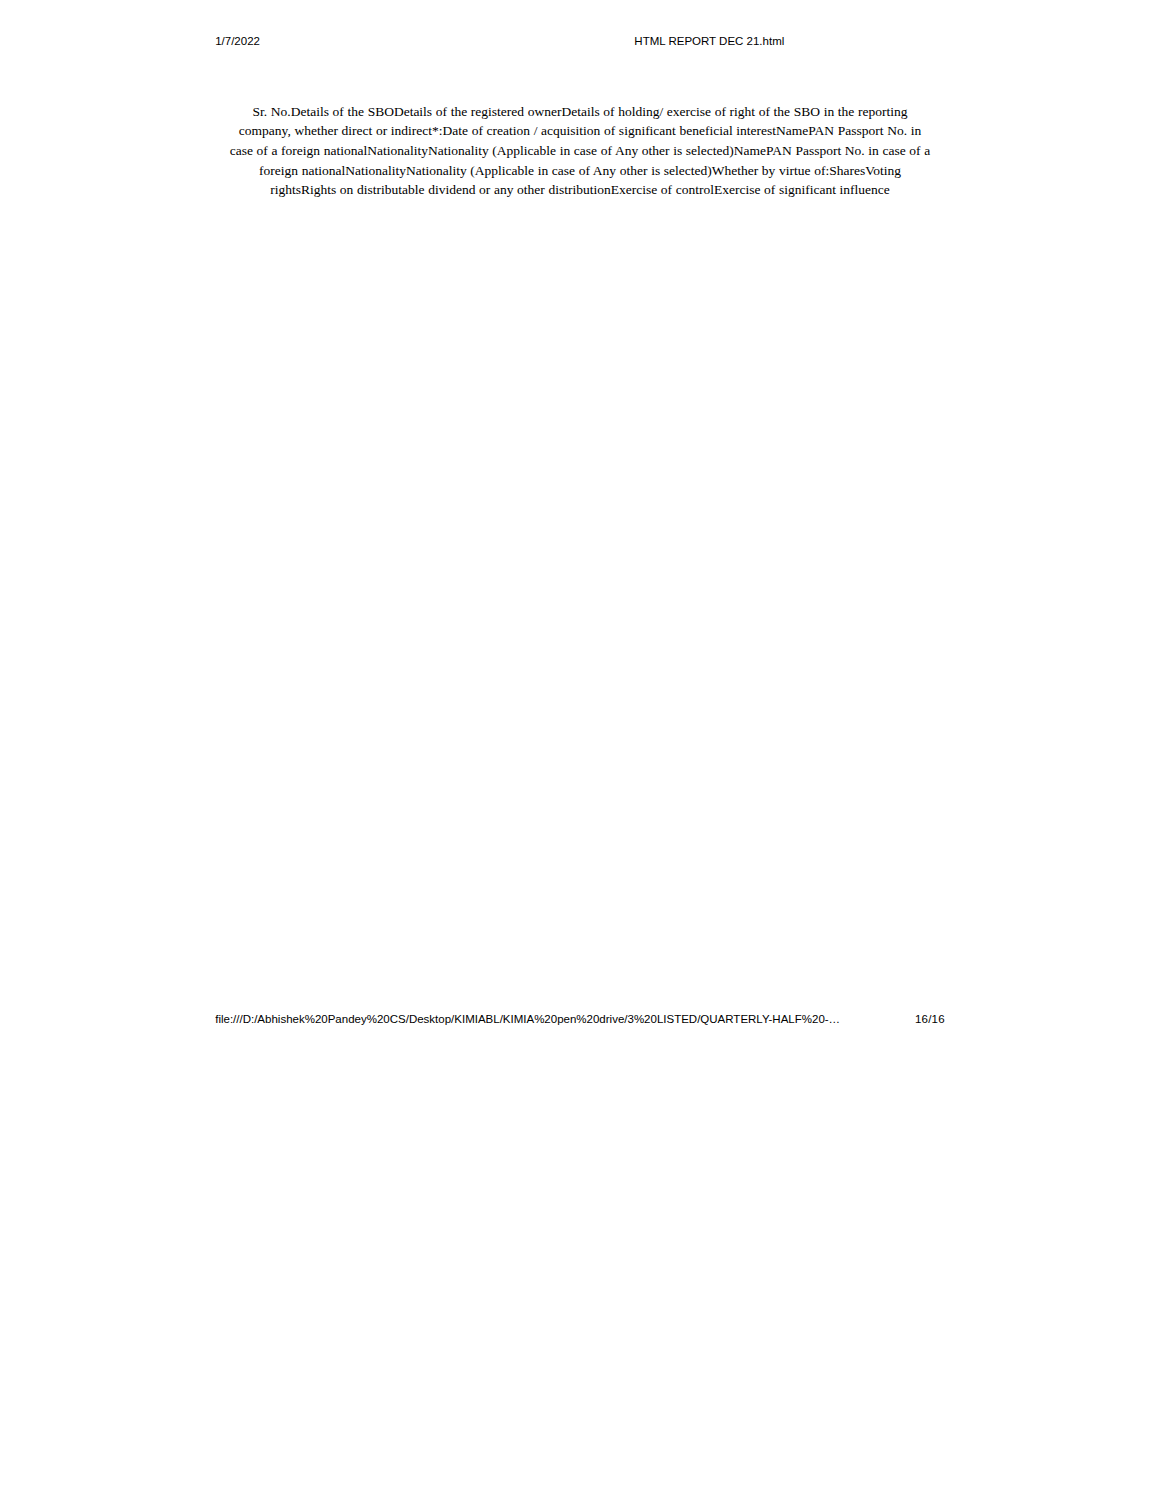1/7/2022 HTML REPORT DEC 21.html
Sr. No.Details of the SBODetails of the registered ownerDetails of holding/ exercise of right of the SBO in the reporting company, whether direct or indirect*:Date of creation / acquisition of significant beneficial interestNamePAN Passport No. in case of a foreign nationalNationalityNationality (Applicable in case of Any other is selected)NamePAN Passport No. in case of a foreign nationalNationalityNationality (Applicable in case of Any other is selected)Whether by virtue of:SharesVoting rightsRights on distributable dividend or any other distributionExercise of controlExercise of significant influence
file:///D:/Abhishek%20Pandey%20CS/Desktop/KIMIABL/KIMIA%20pen%20drive/3%20LISTED/QUARTERLY-HALF%20-YEARLY%20COMPLIANCES/3%20… 16/16